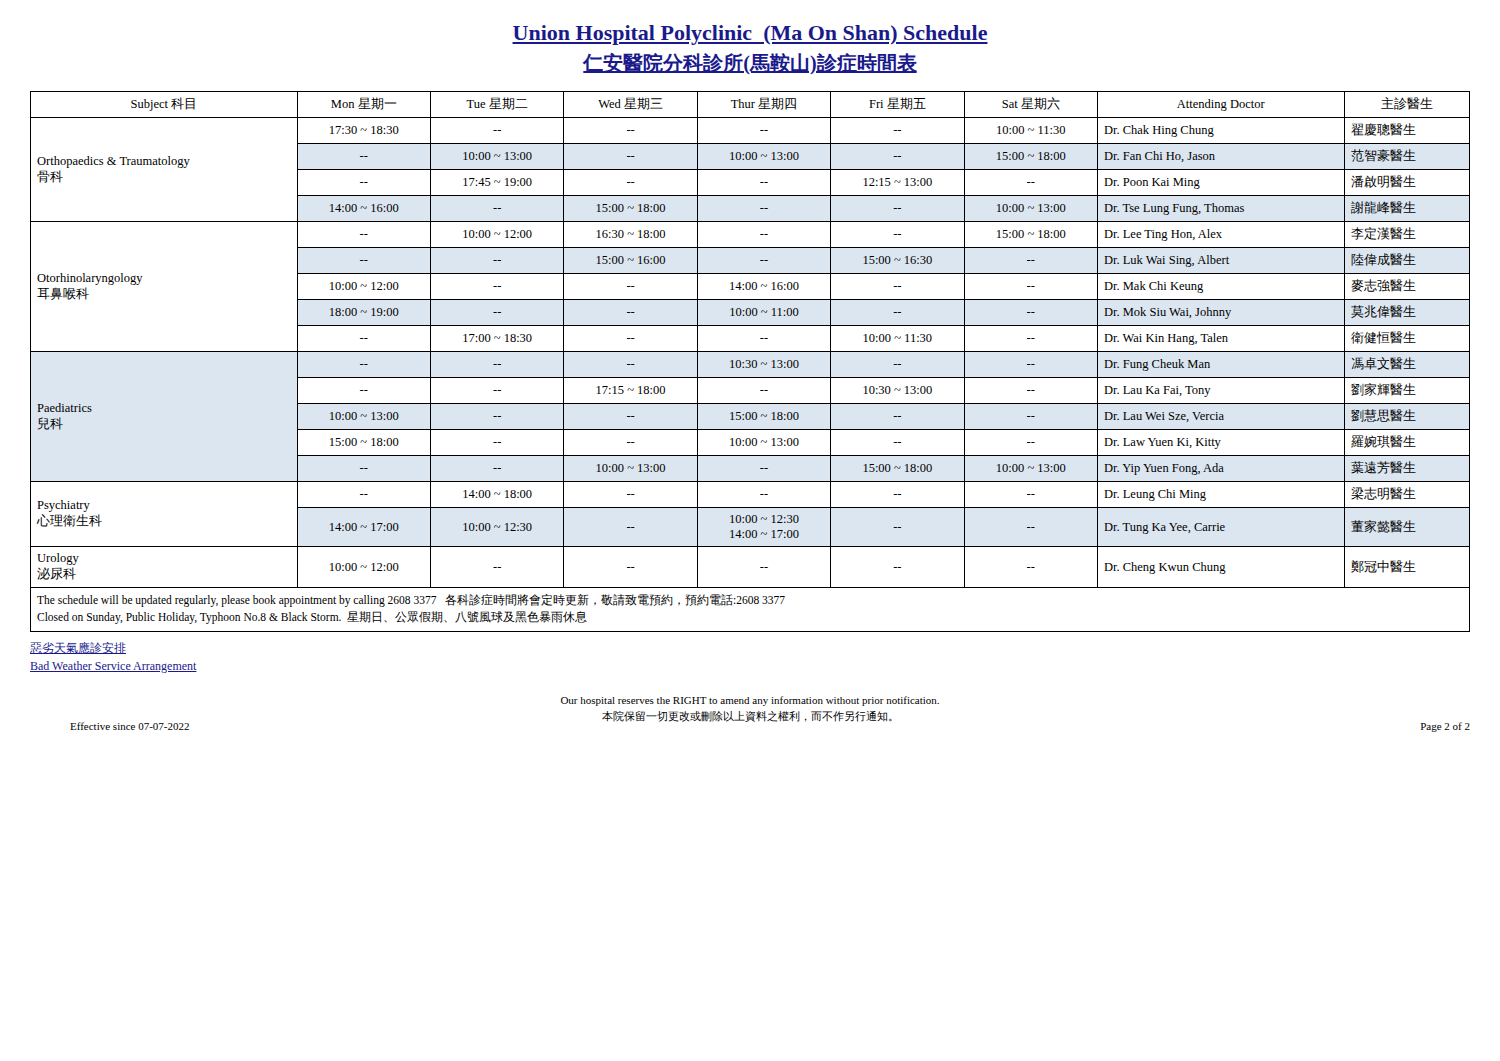Union Hospital Polyclinic (Ma On Shan) Schedule
仁安醫院分科診所(馬鞍山)診症時間表
| Subject 科目 | Mon 星期一 | Tue 星期二 | Wed 星期三 | Thur 星期四 | Fri 星期五 | Sat 星期六 | Attending Doctor | 主診醫生 |
| --- | --- | --- | --- | --- | --- | --- | --- | --- |
| Orthopaedics & Traumatology 骨科 | 17:30 ~ 18:30 | -- | -- | -- | -- | 10:00 ~ 11:30 | Dr. Chak Hing Chung | 翟慶聰醫生 |
| -- | 10:00 ~ 13:00 | -- | 10:00 ~ 13:00 | -- | 15:00 ~ 18:00 | Dr. Fan Chi Ho, Jason | 范智豪醫生 |
| -- | 17:45 ~ 19:00 | -- | -- | 12:15 ~ 13:00 | -- | Dr. Poon Kai Ming | 潘啟明醫生 |
| 14:00 ~ 16:00 | -- | 15:00 ~ 18:00 | -- | -- | 10:00 ~ 13:00 | Dr. Tse Lung Fung, Thomas | 謝龍峰醫生 |
| Otorhinolaryngology 耳鼻喉科 | -- | 10:00 ~ 12:00 | 16:30 ~ 18:00 | -- | -- | 15:00 ~ 18:00 | Dr. Lee Ting Hon, Alex | 李定漢醫生 |
| -- | -- | 15:00 ~ 16:00 | -- | 15:00 ~ 16:30 | -- | Dr. Luk Wai Sing, Albert | 陸偉成醫生 |
| 10:00 ~ 12:00 | -- | -- | 14:00 ~ 16:00 | -- | -- | Dr. Mak Chi Keung | 麥志強醫生 |
| 18:00 ~ 19:00 | -- | -- | 10:00 ~ 11:00 | -- | -- | Dr. Mok Siu Wai, Johnny | 莫兆偉醫生 |
| -- | 17:00 ~ 18:30 | -- | -- | 10:00 ~ 11:30 | -- | Dr. Wai Kin Hang, Talen | 衛健恒醫生 |
| Paediatrics 兒科 | -- | -- | -- | 10:30 ~ 13:00 | -- | -- | Dr. Fung Cheuk Man | 馮卓文醫生 |
| -- | -- | 17:15 ~ 18:00 | -- | 10:30 ~ 13:00 | -- | Dr. Lau Ka Fai, Tony | 劉家輝醫生 |
| 10:00 ~ 13:00 | -- | -- | 15:00 ~ 18:00 | -- | -- | Dr. Lau Wei Sze, Vercia | 劉慧思醫生 |
| 15:00 ~ 18:00 | -- | -- | 10:00 ~ 13:00 | -- | -- | Dr. Law Yuen Ki, Kitty | 羅婉琪醫生 |
| -- | -- | 10:00 ~ 13:00 | -- | 15:00 ~ 18:00 | 10:00 ~ 13:00 | Dr. Yip Yuen Fong, Ada | 葉遠芳醫生 |
| Psychiatry 心理衛生科 | -- | 14:00 ~ 18:00 | -- | -- | -- | -- | Dr. Leung Chi Ming | 梁志明醫生 |
| 14:00 ~ 17:00 | 10:00 ~ 12:30 | -- | 10:00 ~ 12:30 14:00 ~ 17:00 | -- | -- | Dr. Tung Ka Yee, Carrie | 董家懿醫生 |
| Urology 泌尿科 | 10:00 ~ 12:00 | -- | -- | -- | -- | -- | Dr. Cheng Kwun Chung | 鄭冠中醫生 |
| The schedule will be updated regularly, please book appointment by calling 2608 3377 各科診症時間將會定時更新，敬請致電預約，預約電話:2608 3377 Closed on Sunday, Public Holiday, Typhoon No.8 & Black Storm. 星期日、公眾假期、八號風球及黑色暴雨休息 |
惡劣天氣應診安排 Bad Weather Service Arrangement
Effective since 07-07-2022
Our hospital reserves the RIGHT to amend any information without prior notification.
本院保留一切更改或刪除以上資料之權利，而不作另行通知。
Page 2 of 2